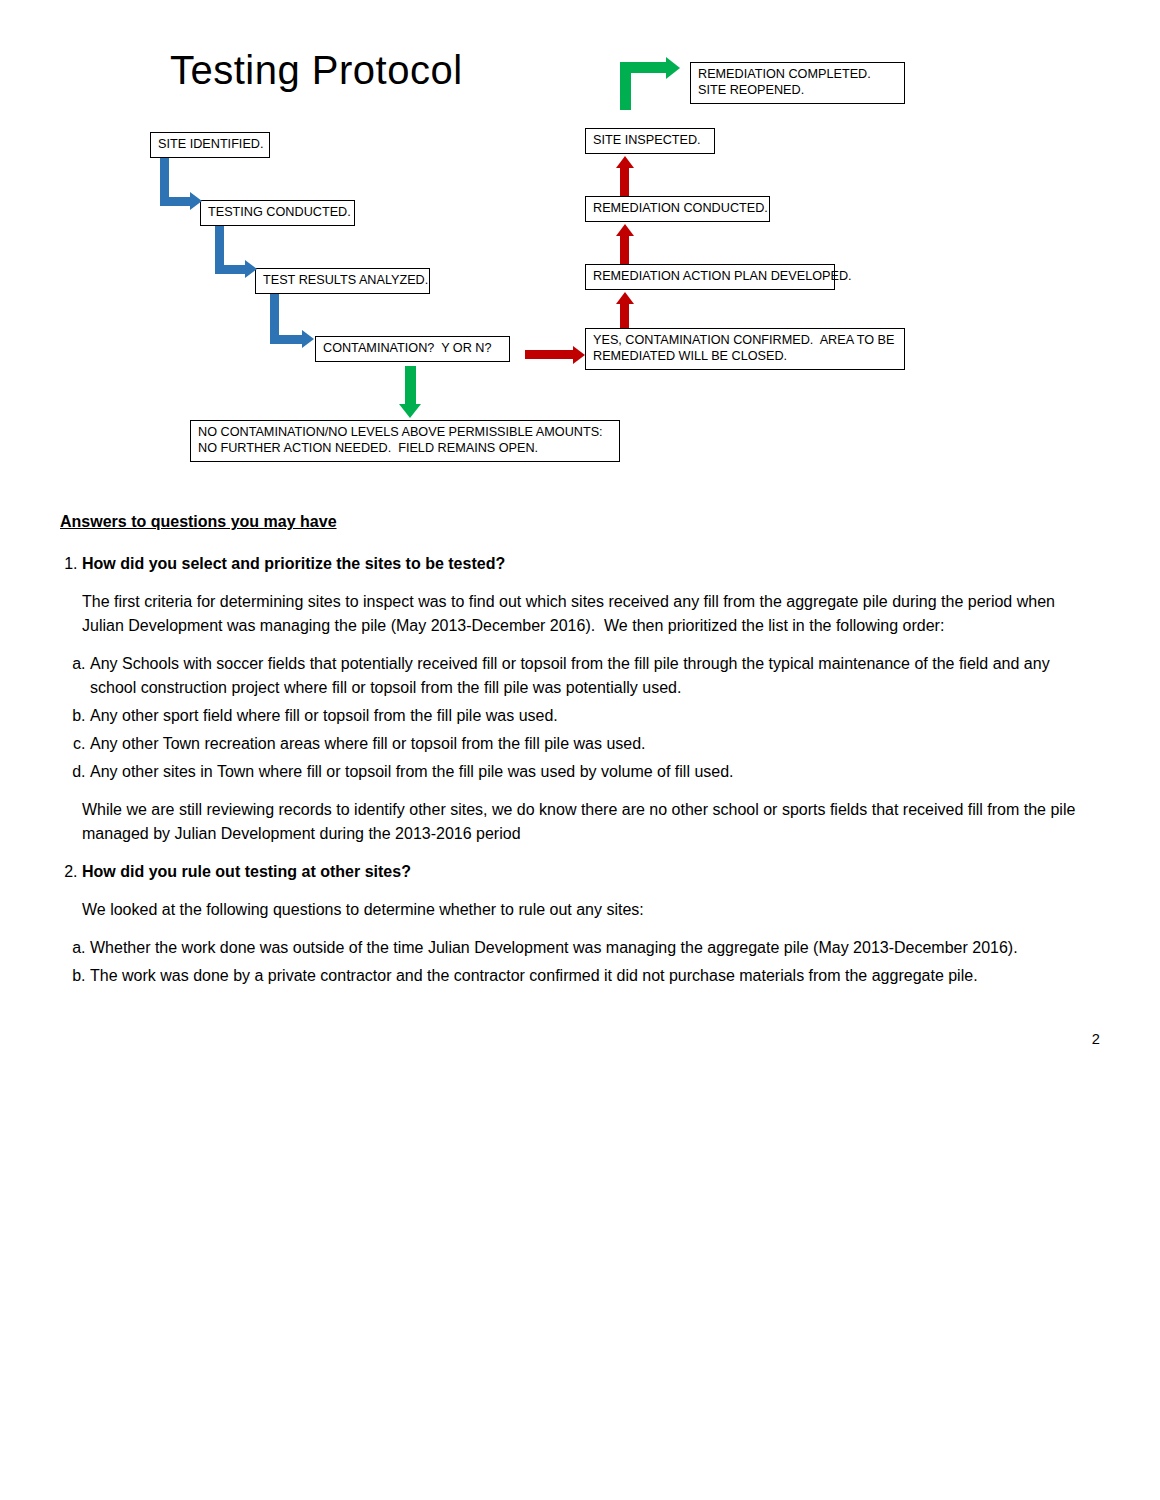Testing Protocol
REMEDIATION COMPLETED.
SITE REOPENED.
SITE IDENTIFIED.
SITE INSPECTED.
REMEDIATION CONDUCTED.
TESTING CONDUCTED.
REMEDIATION ACTION PLAN DEVELOPED.
TEST RESULTS ANALYZED.
CONTAMINATION? Y OR N?
YES, CONTAMINATION CONFIRMED. AREA TO BE REMEDIATED WILL BE CLOSED.
NO CONTAMINATION/NO LEVELS ABOVE PERMISSIBLE AMOUNTS: NO FURTHER ACTION NEEDED. FIELD REMAINS OPEN.
Answers to questions you may have
How did you select and prioritize the sites to be tested?
The first criteria for determining sites to inspect was to find out which sites received any fill from the aggregate pile during the period when Julian Development was managing the pile (May 2013-December 2016). We then prioritized the list in the following order:
Any Schools with soccer fields that potentially received fill or topsoil from the fill pile through the typical maintenance of the field and any school construction project where fill or topsoil from the fill pile was potentially used.
Any other sport field where fill or topsoil from the fill pile was used.
Any other Town recreation areas where fill or topsoil from the fill pile was used.
Any other sites in Town where fill or topsoil from the fill pile was used by volume of fill used.
While we are still reviewing records to identify other sites, we do know there are no other school or sports fields that received fill from the pile managed by Julian Development during the 2013-2016 period
How did you rule out testing at other sites?
We looked at the following questions to determine whether to rule out any sites:
Whether the work done was outside of the time Julian Development was managing the aggregate pile (May 2013-December 2016).
The work was done by a private contractor and the contractor confirmed it did not purchase materials from the aggregate pile.
2